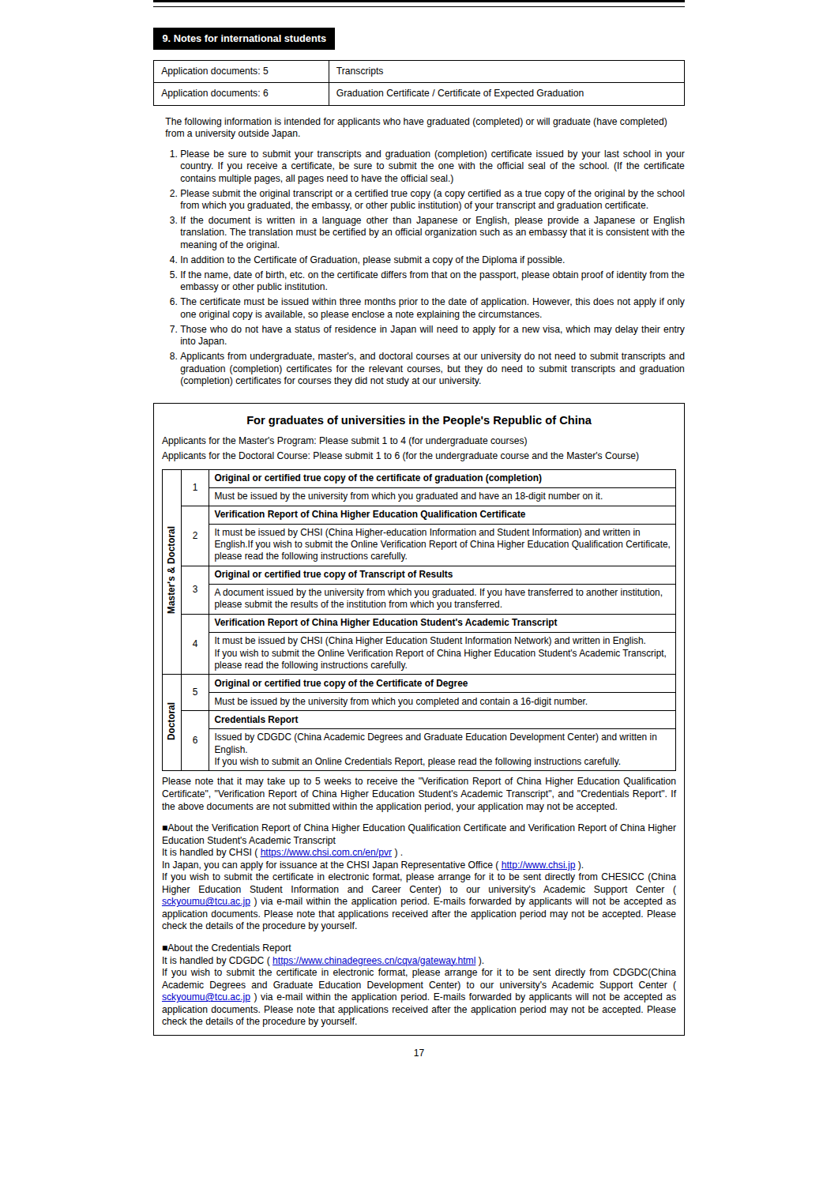9. Notes for international students
| Application documents: 5 | Transcripts |
| Application documents: 6 | Graduation Certificate / Certificate of Expected Graduation |
The following information is intended for applicants who have graduated (completed) or will graduate (have completed) from a university outside Japan.
Please be sure to submit your transcripts and graduation (completion) certificate issued by your last school in your country. If you receive a certificate, be sure to submit the one with the official seal of the school. (If the certificate contains multiple pages, all pages need to have the official seal.)
Please submit the original transcript or a certified true copy (a copy certified as a true copy of the original by the school from which you graduated, the embassy, or other public institution) of your transcript and graduation certificate.
If the document is written in a language other than Japanese or English, please provide a Japanese or English translation. The translation must be certified by an official organization such as an embassy that it is consistent with the meaning of the original.
In addition to the Certificate of Graduation, please submit a copy of the Diploma if possible.
If the name, date of birth, etc. on the certificate differs from that on the passport, please obtain proof of identity from the embassy or other public institution.
The certificate must be issued within three months prior to the date of application. However, this does not apply if only one original copy is available, so please enclose a note explaining the circumstances.
Those who do not have a status of residence in Japan will need to apply for a new visa, which may delay their entry into Japan.
Applicants from undergraduate, master's, and doctoral courses at our university do not need to submit transcripts and graduation (completion) certificates for the relevant courses, but they do need to submit transcripts and graduation (completion) certificates for courses they did not study at our university.
For graduates of universities in the People's Republic of China
Applicants for the Master's Program: Please submit 1 to 4 (for undergraduate courses)
Applicants for the Doctoral Course: Please submit 1 to 6 (for the undergraduate course and the Master's Course)
| Master's & Doctoral | 1 | Original or certified true copy of the certificate of graduation (completion) |
| Must be issued by the university from which you graduated and have an 18-digit number on it. |
| 2 | Verification Report of China Higher Education Qualification Certificate |
| It must be issued by CHSI (China Higher-education Information and Student Information) and written in English.If you wish to submit the Online Verification Report of China Higher Education Qualification Certificate, please read the following instructions carefully. |
| 3 | Original or certified true copy of Transcript of Results |
| A document issued by the university from which you graduated. If you have transferred to another institution, please submit the results of the institution from which you transferred. |
| 4 | Verification Report of China Higher Education Student's Academic Transcript |
| It must be issued by CHSI (China Higher Education Student Information Network) and written in English. If you wish to submit the Online Verification Report of China Higher Education Student's Academic Transcript, please read the following instructions carefully. |
| Doctoral | 5 | Original or certified true copy of the Certificate of Degree |
| Must be issued by the university from which you completed and contain a 16-digit number. |
| 6 | Credentials Report |
| Issued by CDGDC (China Academic Degrees and Graduate Education Development Center) and written in English. If you wish to submit an Online Credentials Report, please read the following instructions carefully. |
Please note that it may take up to 5 weeks to receive the "Verification Report of China Higher Education Qualification Certificate", "Verification Report of China Higher Education Student's Academic Transcript", and "Credentials Report". If the above documents are not submitted within the application period, your application may not be accepted.
■About the Verification Report of China Higher Education Qualification Certificate and Verification Report of China Higher Education Student's Academic Transcript
It is handled by CHSI ( https://www.chsi.com.cn/en/pvr ) .
In Japan, you can apply for issuance at the CHSI Japan Representative Office ( http://www.chsi.jp ).
If you wish to submit the certificate in electronic format, please arrange for it to be sent directly from CHESICC (China Higher Education Student Information and Career Center) to our university's Academic Support Center ( sckyoumu@tcu.ac.jp ) via e-mail within the application period. E-mails forwarded by applicants will not be accepted as application documents. Please note that applications received after the application period may not be accepted. Please check the details of the procedure by yourself.
■About the Credentials Report
It is handled by CDGDC ( https://www.chinadegrees.cn/cqva/gateway.html ).
If you wish to submit the certificate in electronic format, please arrange for it to be sent directly from CDGDC(China Academic Degrees and Graduate Education Development Center) to our university's Academic Support Center ( sckyoumu@tcu.ac.jp ) via e-mail within the application period. E-mails forwarded by applicants will not be accepted as application documents. Please note that applications received after the application period may not be accepted. Please check the details of the procedure by yourself.
17